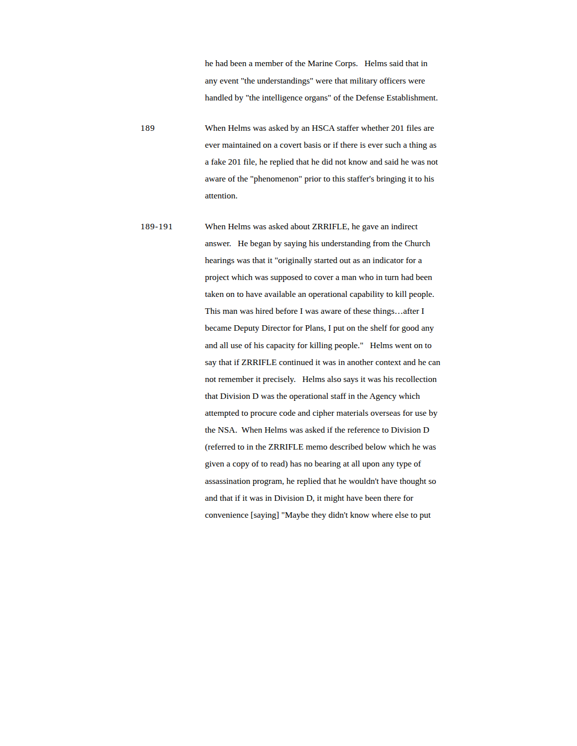he had been a member of the Marine Corps. Helms said that in any event "the understandings" were that military officers were handled by "the intelligence organs" of the Defense Establishment.
189
When Helms was asked by an HSCA staffer whether 201 files are ever maintained on a covert basis or if there is ever such a thing as a fake 201 file, he replied that he did not know and said he was not aware of the "phenomenon" prior to this staffer's bringing it to his attention.
189-191
When Helms was asked about ZRRIFLE, he gave an indirect answer. He began by saying his understanding from the Church hearings was that it "originally started out as an indicator for a project which was supposed to cover a man who in turn had been taken on to have available an operational capability to kill people. This man was hired before I was aware of these things…after I became Deputy Director for Plans, I put on the shelf for good any and all use of his capacity for killing people." Helms went on to say that if ZRRIFLE continued it was in another context and he can not remember it precisely. Helms also says it was his recollection that Division D was the operational staff in the Agency which attempted to procure code and cipher materials overseas for use by the NSA. When Helms was asked if the reference to Division D (referred to in the ZRRIFLE memo described below which he was given a copy of to read) has no bearing at all upon any type of assassination program, he replied that he wouldn't have thought so and that if it was in Division D, it might have been there for convenience [saying] "Maybe they didn't know where else to put